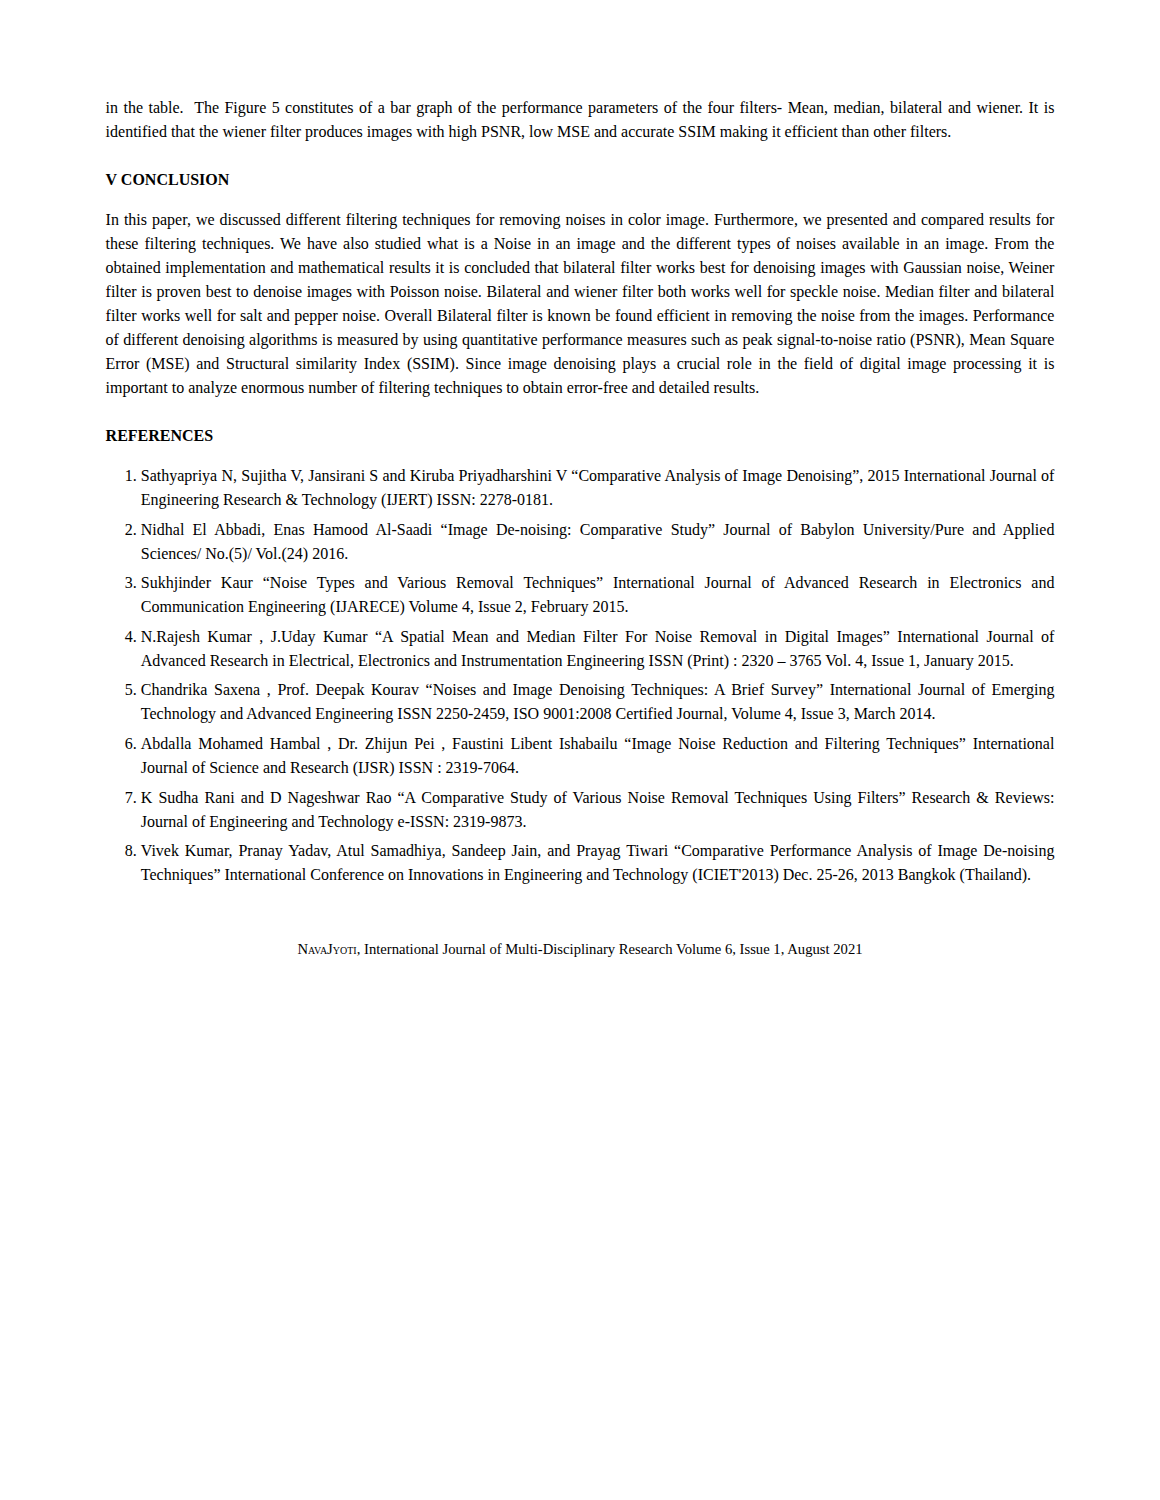in the table. The Figure 5 constitutes of a bar graph of the performance parameters of the four filters- Mean, median, bilateral and wiener. It is identified that the wiener filter produces images with high PSNR, low MSE and accurate SSIM making it efficient than other filters.
V CONCLUSION
In this paper, we discussed different filtering techniques for removing noises in color image. Furthermore, we presented and compared results for these filtering techniques. We have also studied what is a Noise in an image and the different types of noises available in an image. From the obtained implementation and mathematical results it is concluded that bilateral filter works best for denoising images with Gaussian noise, Weiner filter is proven best to denoise images with Poisson noise. Bilateral and wiener filter both works well for speckle noise. Median filter and bilateral filter works well for salt and pepper noise. Overall Bilateral filter is known be found efficient in removing the noise from the images. Performance of different denoising algorithms is measured by using quantitative performance measures such as peak signal-to-noise ratio (PSNR), Mean Square Error (MSE) and Structural similarity Index (SSIM). Since image denoising plays a crucial role in the field of digital image processing it is important to analyze enormous number of filtering techniques to obtain error-free and detailed results.
REFERENCES
Sathyapriya N, Sujitha V, Jansirani S and Kiruba Priyadharshini V “Comparative Analysis of Image Denoising”, 2015 International Journal of Engineering Research & Technology (IJERT) ISSN: 2278-0181.
Nidhal El Abbadi, Enas Hamood Al-Saadi “Image De-noising: Comparative Study” Journal of Babylon University/Pure and Applied Sciences/ No.(5)/ Vol.(24) 2016.
Sukhjinder Kaur “Noise Types and Various Removal Techniques” International Journal of Advanced Research in Electronics and Communication Engineering (IJARECE) Volume 4, Issue 2, February 2015.
N.Rajesh Kumar , J.Uday Kumar “A Spatial Mean and Median Filter For Noise Removal in Digital Images” International Journal of Advanced Research in Electrical, Electronics and Instrumentation Engineering ISSN (Print) : 2320 – 3765 Vol. 4, Issue 1, January 2015.
Chandrika Saxena , Prof. Deepak Kourav “Noises and Image Denoising Techniques: A Brief Survey” International Journal of Emerging Technology and Advanced Engineering ISSN 2250-2459, ISO 9001:2008 Certified Journal, Volume 4, Issue 3, March 2014.
Abdalla Mohamed Hambal , Dr. Zhijun Pei , Faustini Libent Ishabailu “Image Noise Reduction and Filtering Techniques” International Journal of Science and Research (IJSR) ISSN : 2319-7064.
K Sudha Rani and D Nageshwar Rao “A Comparative Study of Various Noise Removal Techniques Using Filters” Research & Reviews: Journal of Engineering and Technology e-ISSN: 2319-9873.
Vivek Kumar, Pranay Yadav, Atul Samadhiya, Sandeep Jain, and Prayag Tiwari “Comparative Performance Analysis of Image De-noising Techniques” International Conference on Innovations in Engineering and Technology (ICIET'2013) Dec. 25-26, 2013 Bangkok (Thailand).
NavaJyoti, International Journal of Multi-Disciplinary Research Volume 6, Issue 1, August 2021